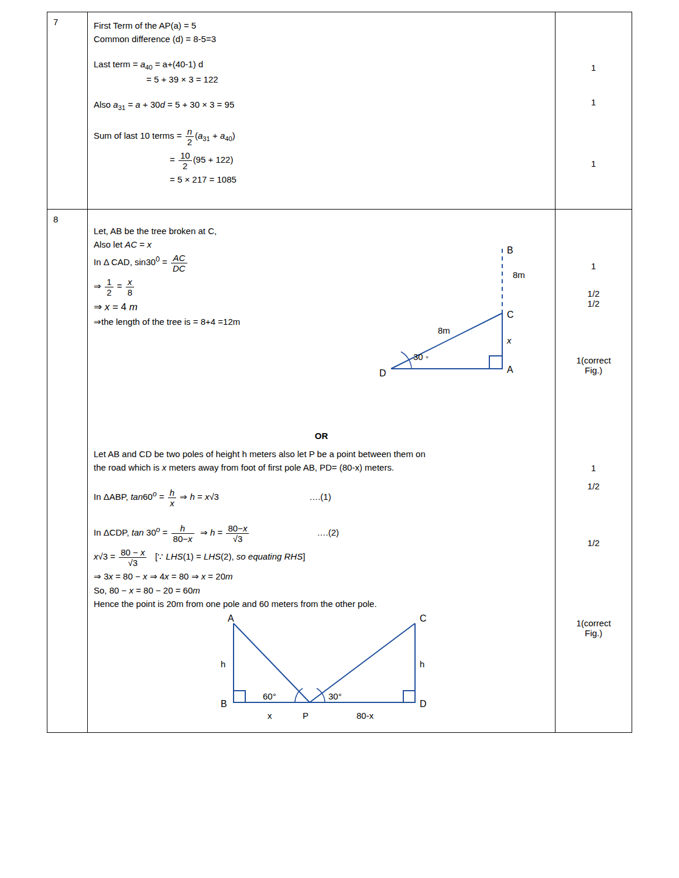| 7 | First Term of the AP(a) = 5 Common difference (d) = 8-5=3 Last term = a 40 = a+(40-1) d = 5 + 39 × 3 = 122 Also a 31 = a + 30 d = 5 + 30 × 3 = 95 Sum of last 10 terms = n 2 ( a 31 + a 40 ) = 10 2 (95 + 122) = 5 × 217 = 1085 | 1 1 1 |
| 8 | Let, AB be the tree broken at C, Also let AC = x In Δ CAD, sin30 0 = AC DC ⇒ 1 2 = x 8 ⇒ x = 4 m ⇒the length of the tree is = 8+4 =12m B C A D 8m 8m x 30 ◦ OR Let AB and CD be two poles of height h meters also let P be a point between them on the road which is x meters away from foot of first pole AB, PD= (80-x) meters. In ΔABP, tan 60 o = h x ⇒ h = x √3 ….(1) In ΔCDP, tan 30 o = h 80− x ⇒ h = 80− x √3 ….(2) x √3 = 80 − x √3 [∵ LHS (1) = LHS (2), so equating RHS ] ⇒ 3 x = 80 − x ⇒ 4 x = 80 ⇒ x = 20 m So, 80 − x = 80 − 20 = 60 m Hence the point is 20m from one pole and 60 meters from the other pole. A C B D h h 60° 30° x P 80-x | 1 1/2 1/2 1(correct Fig.) 1 1/2 1/2 1(correct Fig.) |